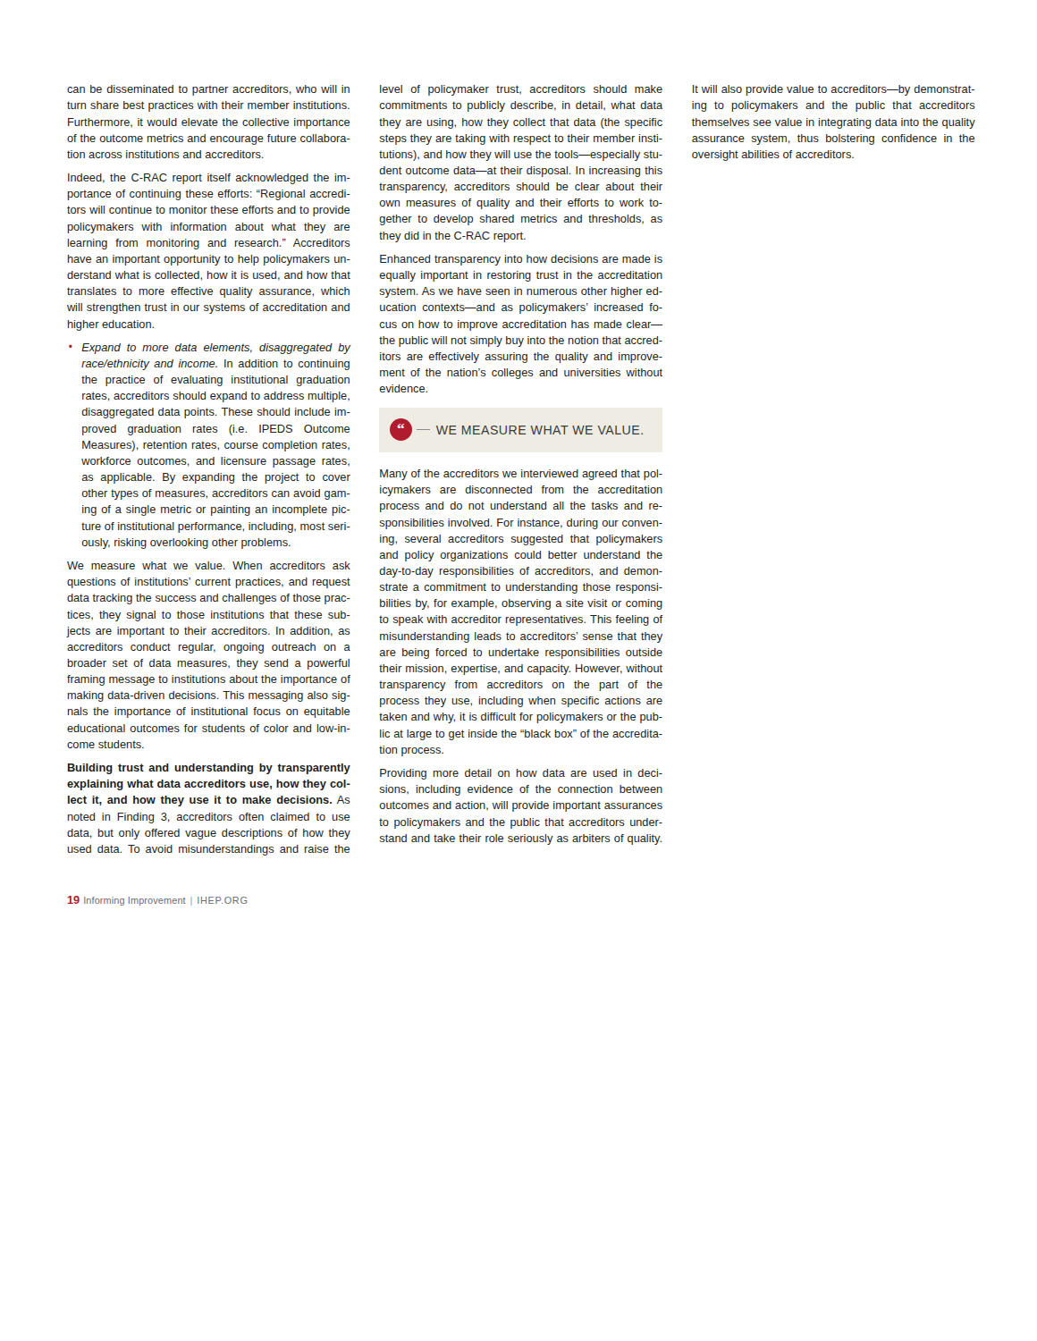can be disseminated to partner accreditors, who will in turn share best practices with their member institutions. Furthermore, it would elevate the collective importance of the outcome metrics and encourage future collaboration across institutions and accreditors.
Indeed, the C-RAC report itself acknowledged the importance of continuing these efforts: “Regional accreditors will continue to monitor these efforts and to provide policymakers with information about what they are learning from monitoring and research.” Accreditors have an important opportunity to help policymakers understand what is collected, how it is used, and how that translates to more effective quality assurance, which will strengthen trust in our systems of accreditation and higher education.
Expand to more data elements, disaggregated by race/ethnicity and income. In addition to continuing the practice of evaluating institutional graduation rates, accreditors should expand to address multiple, disaggregated data points. These should include improved graduation rates (i.e. IPEDS Outcome Measures), retention rates, course completion rates, workforce outcomes, and licensure passage rates, as applicable. By expanding the project to cover other types of measures, accreditors can avoid gaming of a single metric or painting an incomplete picture of institutional performance, including, most seriously, risking overlooking other problems.
We measure what we value. When accreditors ask questions of institutions’ current practices, and request data tracking the success and challenges of those practices, they signal to those institutions that these subjects are important to their accreditors. In addition, as accreditors conduct regular, ongoing outreach on a broader set of data measures, they send a powerful framing message to institutions about the importance of making data-driven decisions. This messaging also signals the importance of institutional focus on equitable educational outcomes for students of color and low-income students.
Building trust and understanding by transparently explaining what data accreditors use, how they collect it, and how they use it to make decisions. As noted in Finding 3, accreditors often claimed to use data, but only offered vague descriptions of how they used data. To avoid misunderstandings and raise the level of policymaker trust, accreditors should make commitments to publicly describe, in detail, what data they are using, how they collect that data (the specific steps they are taking with respect to their member institutions), and how they will use the tools—especially student outcome data—at their disposal. In increasing this transparency, accreditors should be clear about their own measures of quality and their efforts to work together to develop shared metrics and thresholds, as they did in the C-RAC report.
Enhanced transparency into how decisions are made is equally important in restoring trust in the accreditation system. As we have seen in numerous other higher education contexts—and as policymakers’ increased focus on how to improve accreditation has made clear—the public will not simply buy into the notion that accreditors are effectively assuring the quality and improvement of the nation’s colleges and universities without evidence.
“ We measure what we value.
Many of the accreditors we interviewed agreed that policymakers are disconnected from the accreditation process and do not understand all the tasks and responsibilities involved. For instance, during our convening, several accreditors suggested that policymakers and policy organizations could better understand the day-to-day responsibilities of accreditors, and demonstrate a commitment to understanding those responsibilities by, for example, observing a site visit or coming to speak with accreditor representatives. This feeling of misunderstanding leads to accreditors’ sense that they are being forced to undertake responsibilities outside their mission, expertise, and capacity. However, without transparency from accreditors on the part of the process they use, including when specific actions are taken and why, it is difficult for policymakers or the public at large to get inside the “black box” of the accreditation process.
Providing more detail on how data are used in decisions, including evidence of the connection between outcomes and action, will provide important assurances to policymakers and the public that accreditors understand and take their role seriously as arbiters of quality. It will also provide value to accreditors—by demonstrating to policymakers and the public that accreditors themselves see value in integrating data into the quality assurance system, thus bolstering confidence in the oversight abilities of accreditors.
19 Informing Improvement|IHEP.ORG